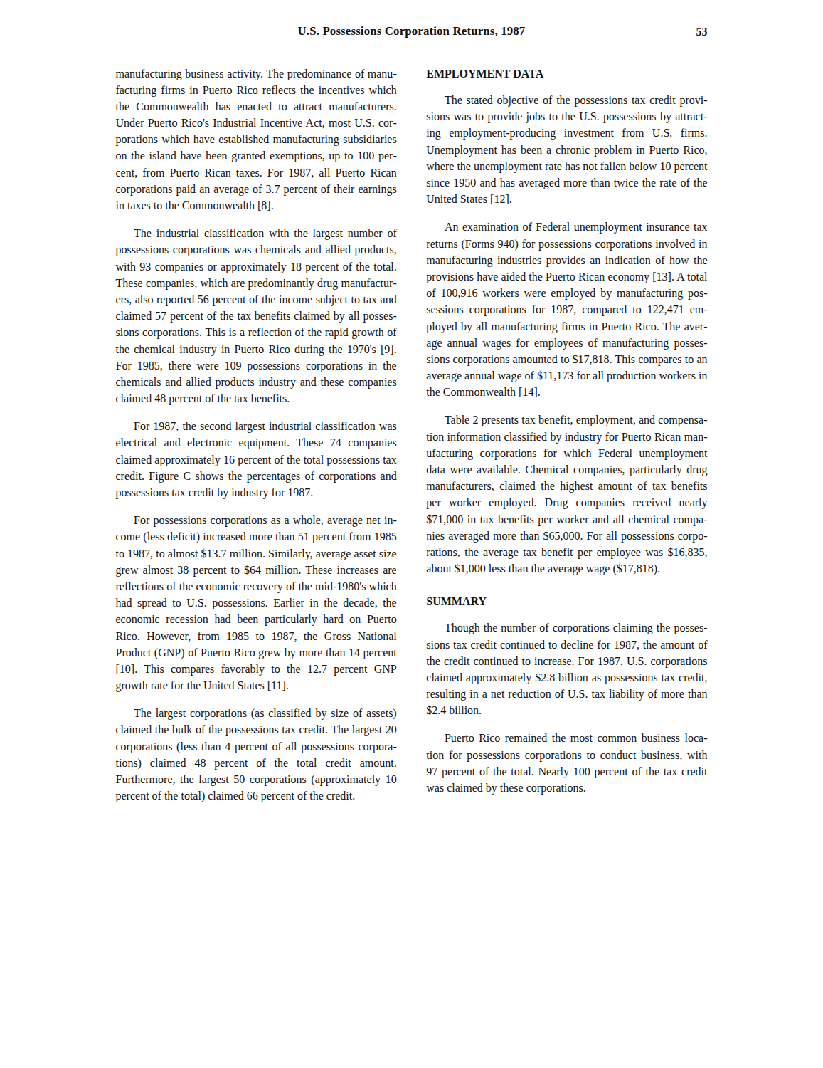U.S. Possessions Corporation Returns, 1987
53
manufacturing business activity. The predominance of manufacturing firms in Puerto Rico reflects the incentives which the Commonwealth has enacted to attract manufacturers. Under Puerto Rico's Industrial Incentive Act, most U.S. corporations which have established manufacturing subsidiaries on the island have been granted exemptions, up to 100 percent, from Puerto Rican taxes. For 1987, all Puerto Rican corporations paid an average of 3.7 percent of their earnings in taxes to the Commonwealth [8].
The industrial classification with the largest number of possessions corporations was chemicals and allied products, with 93 companies or approximately 18 percent of the total. These companies, which are predominantly drug manufacturers, also reported 56 percent of the income subject to tax and claimed 57 percent of the tax benefits claimed by all possessions corporations. This is a reflection of the rapid growth of the chemical industry in Puerto Rico during the 1970's [9]. For 1985, there were 109 possessions corporations in the chemicals and allied products industry and these companies claimed 48 percent of the tax benefits.
For 1987, the second largest industrial classification was electrical and electronic equipment. These 74 companies claimed approximately 16 percent of the total possessions tax credit. Figure C shows the percentages of corporations and possessions tax credit by industry for 1987.
For possessions corporations as a whole, average net income (less deficit) increased more than 51 percent from 1985 to 1987, to almost $13.7 million. Similarly, average asset size grew almost 38 percent to $64 million. These increases are reflections of the economic recovery of the mid-1980's which had spread to U.S. possessions. Earlier in the decade, the economic recession had been particularly hard on Puerto Rico. However, from 1985 to 1987, the Gross National Product (GNP) of Puerto Rico grew by more than 14 percent [10]. This compares favorably to the 12.7 percent GNP growth rate for the United States [11].
The largest corporations (as classified by size of assets) claimed the bulk of the possessions tax credit. The largest 20 corporations (less than 4 percent of all possessions corporations) claimed 48 percent of the total credit amount. Furthermore, the largest 50 corporations (approximately 10 percent of the total) claimed 66 percent of the credit.
EMPLOYMENT DATA
The stated objective of the possessions tax credit provisions was to provide jobs to the U.S. possessions by attracting employment-producing investment from U.S. firms. Unemployment has been a chronic problem in Puerto Rico, where the unemployment rate has not fallen below 10 percent since 1950 and has averaged more than twice the rate of the United States [12].
An examination of Federal unemployment insurance tax returns (Forms 940) for possessions corporations involved in manufacturing industries provides an indication of how the provisions have aided the Puerto Rican economy [13]. A total of 100,916 workers were employed by manufacturing possessions corporations for 1987, compared to 122,471 employed by all manufacturing firms in Puerto Rico. The average annual wages for employees of manufacturing possessions corporations amounted to $17,818. This compares to an average annual wage of $11,173 for all production workers in the Commonwealth [14].
Table 2 presents tax benefit, employment, and compensation information classified by industry for Puerto Rican manufacturing corporations for which Federal unemployment data were available. Chemical companies, particularly drug manufacturers, claimed the highest amount of tax benefits per worker employed. Drug companies received nearly $71,000 in tax benefits per worker and all chemical companies averaged more than $65,000. For all possessions corporations, the average tax benefit per employee was $16,835, about $1,000 less than the average wage ($17,818).
SUMMARY
Though the number of corporations claiming the possessions tax credit continued to decline for 1987, the amount of the credit continued to increase. For 1987, U.S. corporations claimed approximately $2.8 billion as possessions tax credit, resulting in a net reduction of U.S. tax liability of more than $2.4 billion.
Puerto Rico remained the most common business location for possessions corporations to conduct business, with 97 percent of the total. Nearly 100 percent of the tax credit was claimed by these corporations.